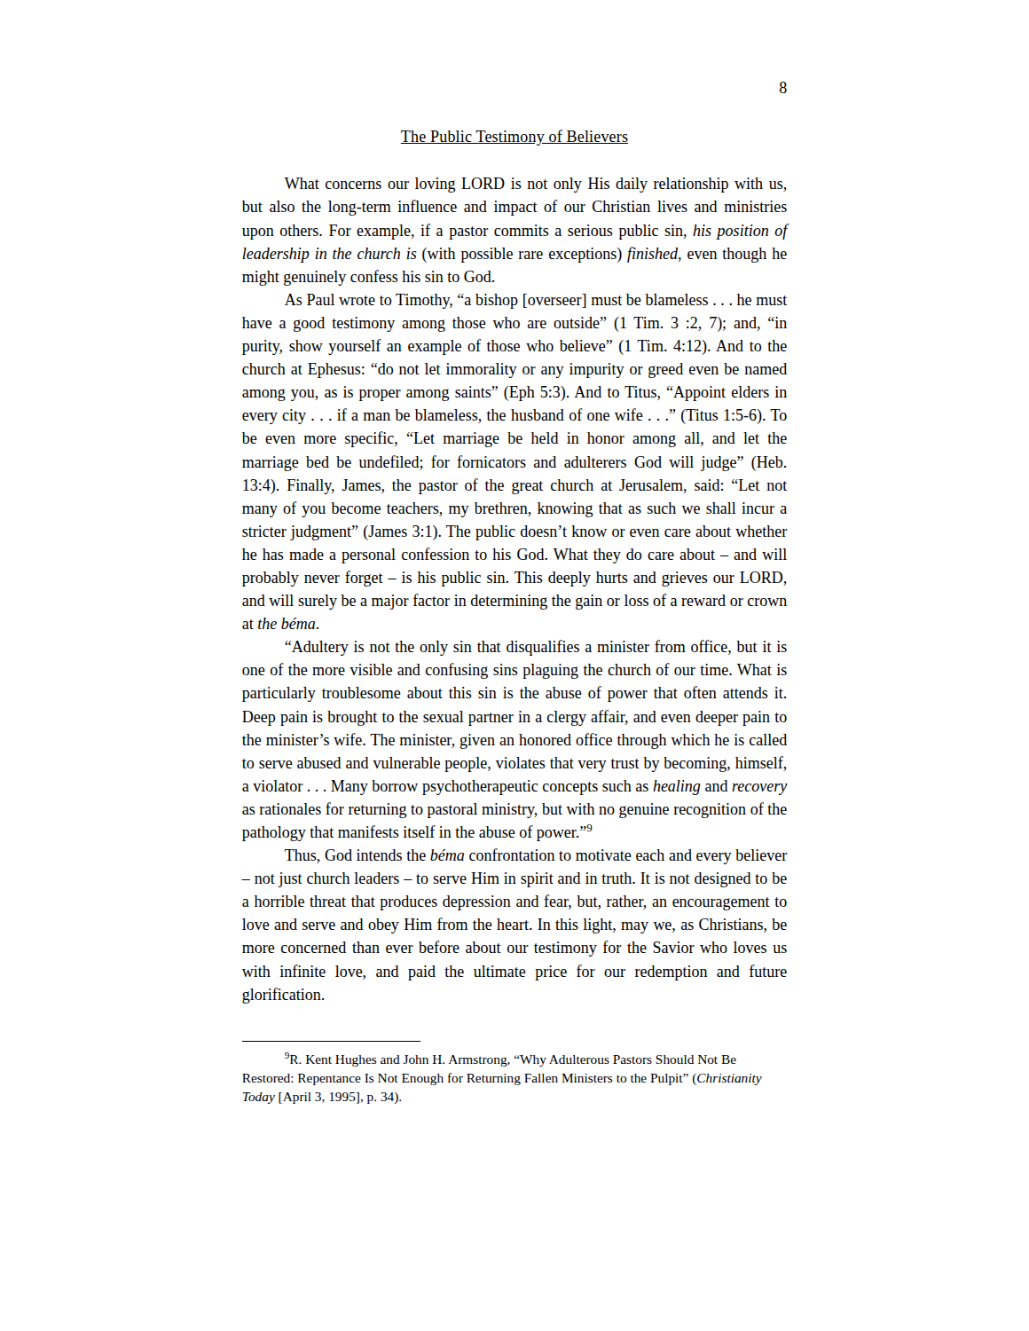8
The Public Testimony of Believers
What concerns our loving LORD is not only His daily relationship with us, but also the long-term influence and impact of our Christian lives and ministries upon others. For example, if a pastor commits a serious public sin, his position of leadership in the church is (with possible rare exceptions) finished, even though he might genuinely confess his sin to God.
As Paul wrote to Timothy, “a bishop [overseer] must be blameless . . . he must have a good testimony among those who are outside” (1 Tim. 3 :2, 7); and, “in purity, show yourself an example of those who believe” (1 Tim. 4:12). And to the church at Ephesus: “do not let immorality or any impurity or greed even be named among you, as is proper among saints” (Eph 5:3). And to Titus, “Appoint elders in every city . . . if a man be blameless, the husband of one wife . . .” (Titus 1:5-6). To be even more specific, “Let marriage be held in honor among all, and let the marriage bed be undefiled; for fornicators and adulterers God will judge” (Heb. 13:4). Finally, James, the pastor of the great church at Jerusalem, said: “Let not many of you become teachers, my brethren, knowing that as such we shall incur a stricter judgment” (James 3:1). The public doesn’t know or even care about whether he has made a personal confession to his God. What they do care about – and will probably never forget – is his public sin. This deeply hurts and grieves our LORD, and will surely be a major factor in determining the gain or loss of a reward or crown at the béma.
“Adultery is not the only sin that disqualifies a minister from office, but it is one of the more visible and confusing sins plaguing the church of our time. What is particularly troublesome about this sin is the abuse of power that often attends it. Deep pain is brought to the sexual partner in a clergy affair, and even deeper pain to the minister’s wife. The minister, given an honored office through which he is called to serve abused and vulnerable people, violates that very trust by becoming, himself, a violator . . . Many borrow psychotherapeutic concepts such as healing and recovery as rationales for returning to pastoral ministry, but with no genuine recognition of the pathology that manifests itself in the abuse of power.”9
Thus, God intends the béma confrontation to motivate each and every believer – not just church leaders – to serve Him in spirit and in truth. It is not designed to be a horrible threat that produces depression and fear, but, rather, an encouragement to love and serve and obey Him from the heart. In this light, may we, as Christians, be more concerned than ever before about our testimony for the Savior who loves us with infinite love, and paid the ultimate price for our redemption and future glorification.
9R. Kent Hughes and John H. Armstrong, “Why Adulterous Pastors Should Not Be Restored: Repentance Is Not Enough for Returning Fallen Ministers to the Pulpit” (Christianity Today [April 3, 1995], p. 34).